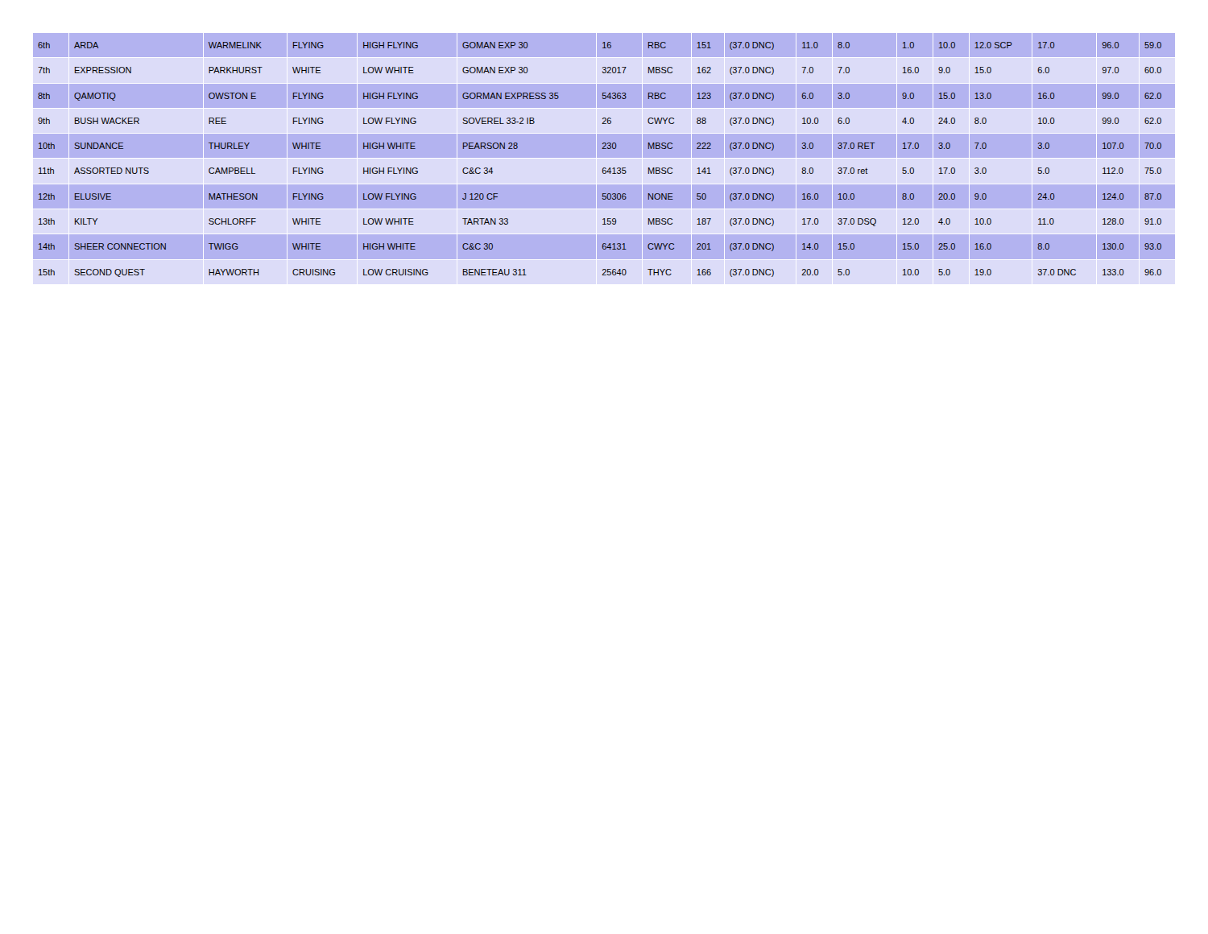| 6th | ARDA | WARMELINK | FLYING | HIGH FLYING | GOMAN EXP 30 | 16 | RBC | 151 | (37.0 DNC) | 11.0 | 8.0 | 1.0 | 10.0 | 12.0 SCP | 17.0 | 96.0 | 59.0 |
| 7th | EXPRESSION | PARKHURST | WHITE | LOW WHITE | GOMAN EXP 30 | 32017 | MBSC | 162 | (37.0 DNC) | 7.0 | 7.0 | 16.0 | 9.0 | 15.0 | 6.0 | 97.0 | 60.0 |
| 8th | QAMOTIQ | OWSTON E | FLYING | HIGH FLYING | GORMAN EXPRESS 35 | 54363 | RBC | 123 | (37.0 DNC) | 6.0 | 3.0 | 9.0 | 15.0 | 13.0 | 16.0 | 99.0 | 62.0 |
| 9th | BUSH WACKER | REE | FLYING | LOW FLYING | SOVEREL 33-2 IB | 26 | CWYC | 88 | (37.0 DNC) | 10.0 | 6.0 | 4.0 | 24.0 | 8.0 | 10.0 | 99.0 | 62.0 |
| 10th | SUNDANCE | THURLEY | WHITE | HIGH WHITE | PEARSON 28 | 230 | MBSC | 222 | (37.0 DNC) | 3.0 | 37.0 RET | 17.0 | 3.0 | 7.0 | 3.0 | 107.0 | 70.0 |
| 11th | ASSORTED NUTS | CAMPBELL | FLYING | HIGH FLYING | C&C 34 | 64135 | MBSC | 141 | (37.0 DNC) | 8.0 | 37.0 ret | 5.0 | 17.0 | 3.0 | 5.0 | 112.0 | 75.0 |
| 12th | ELUSIVE | MATHESON | FLYING | LOW FLYING | J 120 CF | 50306 | NONE | 50 | (37.0 DNC) | 16.0 | 10.0 | 8.0 | 20.0 | 9.0 | 24.0 | 124.0 | 87.0 |
| 13th | KILTY | SCHLORFF | WHITE | LOW WHITE | TARTAN 33 | 159 | MBSC | 187 | (37.0 DNC) | 17.0 | 37.0 DSQ | 12.0 | 4.0 | 10.0 | 11.0 | 128.0 | 91.0 |
| 14th | SHEER CONNECTION | TWIGG | WHITE | HIGH WHITE | C&C 30 | 64131 | CWYC | 201 | (37.0 DNC) | 14.0 | 15.0 | 15.0 | 25.0 | 16.0 | 8.0 | 130.0 | 93.0 |
| 15th | SECOND QUEST | HAYWORTH | CRUISING | LOW CRUISING | BENETEAU 311 | 25640 | THYC | 166 | (37.0 DNC) | 20.0 | 5.0 | 10.0 | 5.0 | 19.0 | 37.0 DNC | 133.0 | 96.0 |